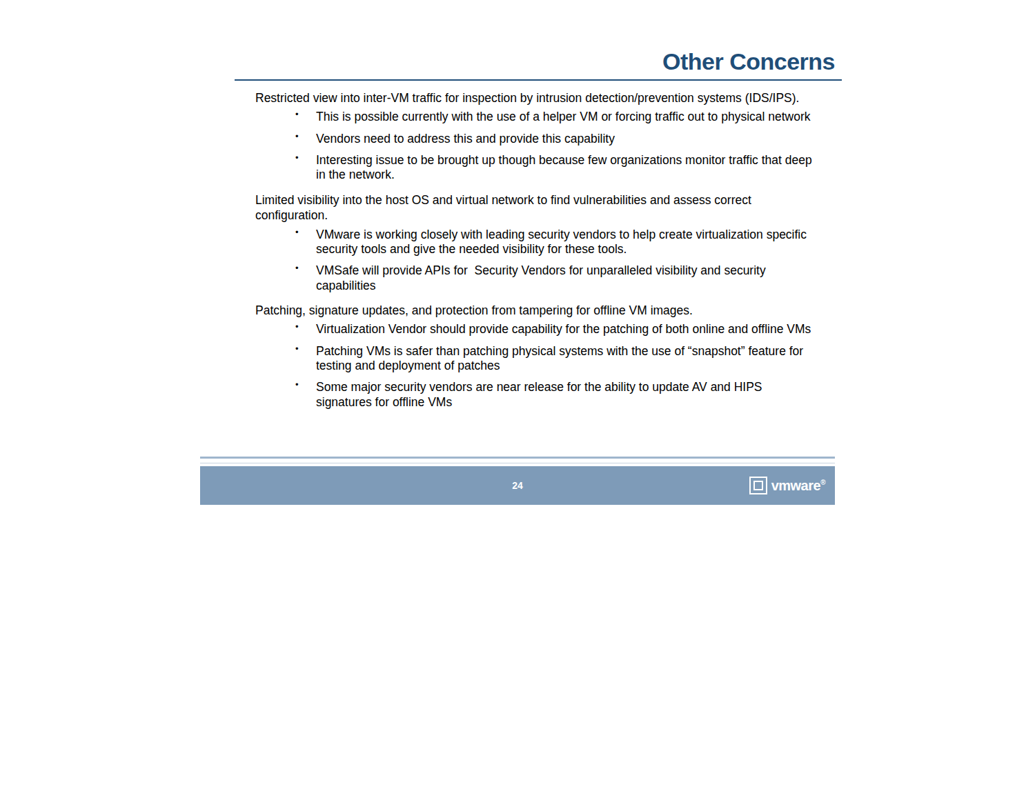Other Concerns
Restricted view into inter-VM traffic for inspection by intrusion detection/prevention systems (IDS/IPS).
This is possible currently with the use of a helper VM or forcing traffic out to physical network
Vendors need to address this and provide this capability
Interesting issue to be brought up though because few organizations monitor traffic that deep in the network.
Limited visibility into the host OS and virtual network to find vulnerabilities and assess correct configuration.
VMware is working closely with leading security vendors to help create virtualization specific security tools and give the needed visibility for these tools.
VMSafe will provide APIs for Security Vendors for unparalleled visibility and security capabilities
Patching, signature updates, and protection from tampering for offline VM images.
Virtualization Vendor should provide capability for the patching of both online and offline VMs
Patching VMs is safer than patching physical systems with the use of “snapshot” feature for testing and deployment of patches
Some major security vendors are near release for the ability to update AV and HIPS signatures for offline VMs
24 vmware®